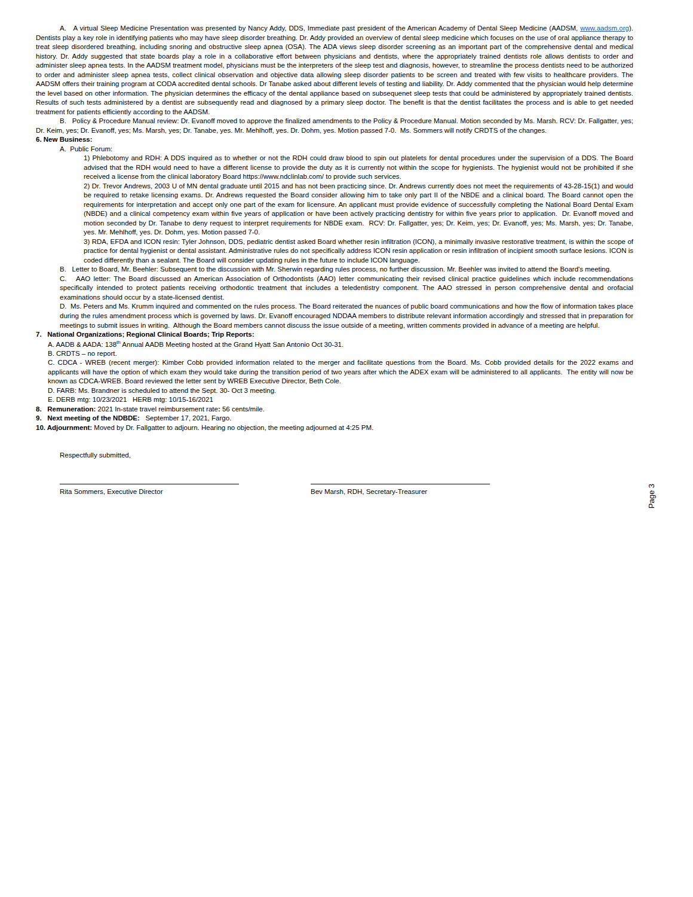A. A virtual Sleep Medicine Presentation was presented by Nancy Addy, DDS, Immediate past president of the American Academy of Dental Sleep Medicine (AADSM, www.aadsm.org). Dentists play a key role in identifying patients who may have sleep disorder breathing. Dr. Addy provided an overview of dental sleep medicine which focuses on the use of oral appliance therapy to treat sleep disordered breathing, including snoring and obstructive sleep apnea (OSA). The ADA views sleep disorder screening as an important part of the comprehensive dental and medical history. Dr. Addy suggested that state boards play a role in a collaborative effort between physicians and dentists, where the appropriately trained dentists role allows dentists to order and administer sleep apnea tests. In the AADSM treatment model, physicians must be the interpreters of the sleep test and diagnosis, however, to streamline the process dentists need to be authorized to order and administer sleep apnea tests, collect clinical observation and objective data allowing sleep disorder patients to be screen and treated with few visits to healthcare providers. The AADSM offers their training program at CODA accredited dental schools. Dr Tanabe asked about different levels of testing and liability. Dr. Addy commented that the physician would help determine the level based on other information. The physician determines the efficacy of the dental appliance based on subsequenet sleep tests that could be administered by appropriately trained dentists. Results of such tests administered by a dentist are subsequently read and diagnosed by a primary sleep doctor. The benefit is that the dentist facilitates the process and is able to get needed treatment for patients efficiently according to the AADSM.
B. Policy & Procedure Manual review: Dr. Evanoff moved to approve the finalized amendments to the Policy & Procedure Manual. Motion seconded by Ms. Marsh. RCV: Dr. Fallgatter, yes; Dr. Keim, yes; Dr. Evanoff, yes; Ms. Marsh, yes; Dr. Tanabe, yes. Mr. Mehlhoff, yes. Dr. Dohm, yes. Motion passed 7-0. Ms. Sommers will notify CRDTS of the changes.
6. New Business:
A. Public Forum:
1) Phlebotomy and RDH: A DDS inquired as to whether or not the RDH could draw blood to spin out platelets for dental procedures under the supervision of a DDS. The Board advised that the RDH would need to have a different license to provide the duty as it is currently not within the scope for hygienists. The hygienist would not be prohibited if she received a license from the clinical laboratory Board https://www.ndclinlab.com/ to provide such services.
2) Dr. Trevor Andrews, 2003 U of MN dental graduate until 2015 and has not been practicing since. Dr. Andrews currently does not meet the requirements of 43-28-15(1) and would be required to retake licensing exams. Dr. Andrews requested the Board consider allowing him to take only part II of the NBDE and a clinical board. The Board cannot open the requirements for interpretation and accept only one part of the exam for licensure. An applicant must provide evidence of successfully completing the National Board Dental Exam (NBDE) and a clinical competency exam within five years of application or have been actively practicing dentistry for within five years prior to application. Dr. Evanoff moved and motion seconded by Dr. Tanabe to deny request to interpret requirements for NBDE exam. RCV: Dr. Fallgatter, yes; Dr. Keim, yes; Dr. Evanoff, yes; Ms. Marsh, yes; Dr. Tanabe, yes. Mr. Mehlhoff, yes. Dr. Dohm, yes. Motion passed 7-0.
3) RDA, EFDA and ICON resin: Tyler Johnson, DDS, pediatric dentist asked Board whether resin infiltration (ICON), a minimally invasive restorative treatment, is within the scope of practice for dental hygienist or dental assistant. Administrative rules do not specifically address ICON resin application or resin infiltration of incipient smooth surface lesions. ICON is coded differently than a sealant. The Board will consider updating rules in the future to include ICON language.
B. Letter to Board, Mr. Beehler: Subsequent to the discussion with Mr. Sherwin regarding rules process, no further discussion. Mr. Beehler was invited to attend the Board's meeting.
C. AAO letter: The Board discussed an American Association of Orthodontists (AAO) letter communicating their revised clinical practice guidelines which include recommendations specifically intended to protect patients receiving orthodontic treatment that includes a teledentistry component. The AAO stressed in person comprehensive dental and orofacial examinations should occur by a state-licensed dentist.
D. Ms. Peters and Ms. Krumm inquired and commented on the rules process. The Board reiterated the nuances of public board communications and how the flow of information takes place during the rules amendment process which is governed by laws. Dr. Evanoff encouraged NDDAA members to distribute relevant information accordingly and stressed that in preparation for meetings to submit issues in writing. Although the Board members cannot discuss the issue outside of a meeting, written comments provided in advance of a meeting are helpful.
7. National Organizations; Regional Clinical Boards; Trip Reports:
A. AADB & AADA: 138th Annual AADB Meeting hosted at the Grand Hyatt San Antonio Oct 30-31.
B. CRDTS – no report.
C. CDCA - WREB (recent merger): Kimber Cobb provided information related to the merger and facilitate questions from the Board. Ms. Cobb provided details for the 2022 exams and applicants will have the option of which exam they would take during the transition period of two years after which the ADEX exam will be administered to all applicants. The entity will now be known as CDCA-WREB. Board reviewed the letter sent by WREB Executive Director, Beth Cole.
D. FARB: Ms. Brandner is scheduled to attend the Sept. 30- Oct 3 meeting.
E. DERB mtg: 10/23/2021 HERB mtg: 10/15-16/2021
8. Remuneration: 2021 In-state travel reimbursement rate: 56 cents/mile.
9. Next meeting of the NDBDE: September 17, 2021, Fargo.
10. Adjournment: Moved by Dr. Fallgatter to adjourn. Hearing no objection, the meeting adjourned at 4:25 PM.
Respectfully submitted,
Rita Sommers, Executive Director
Bev Marsh, RDH, Secretary-Treasurer
Page 3